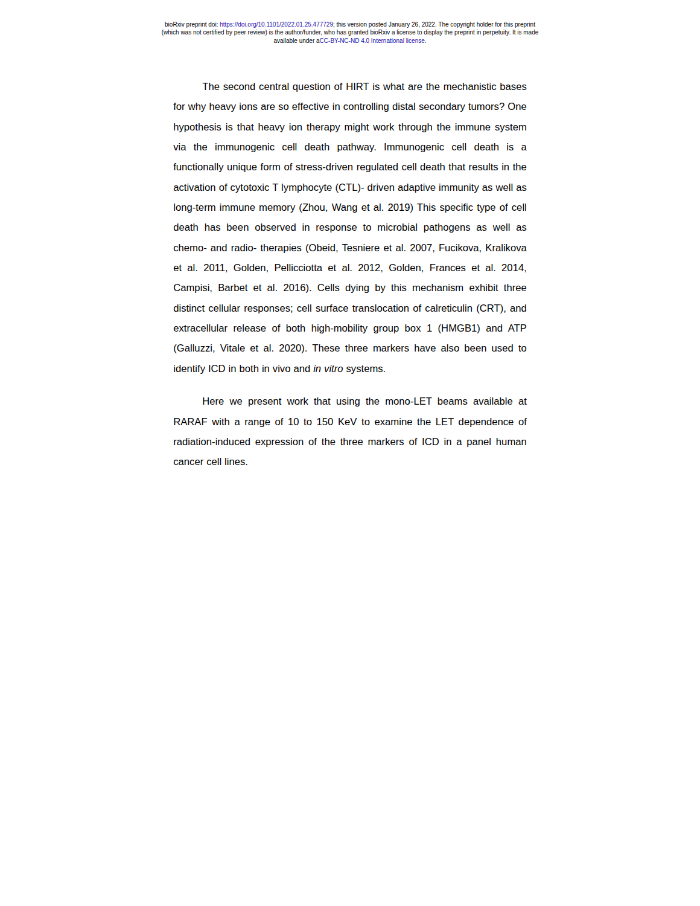bioRxiv preprint doi: https://doi.org/10.1101/2022.01.25.477729; this version posted January 26, 2022. The copyright holder for this preprint
(which was not certified by peer review) is the author/funder, who has granted bioRxiv a license to display the preprint in perpetuity. It is made
available under aCC-BY-NC-ND 4.0 International license.
The second central question of HIRT is what are the mechanistic bases for why heavy ions are so effective in controlling distal secondary tumors? One hypothesis is that heavy ion therapy might work through the immune system via the immunogenic cell death pathway. Immunogenic cell death is a functionally unique form of stress-driven regulated cell death that results in the activation of cytotoxic T lymphocyte (CTL)- driven adaptive immunity as well as long-term immune memory (Zhou, Wang et al. 2019) This specific type of cell death has been observed in response to microbial pathogens as well as chemo- and radio- therapies (Obeid, Tesniere et al. 2007, Fucikova, Kralikova et al. 2011, Golden, Pellicciotta et al. 2012, Golden, Frances et al. 2014, Campisi, Barbet et al. 2016). Cells dying by this mechanism exhibit three distinct cellular responses; cell surface translocation of calreticulin (CRT), and extracellular release of both high-mobility group box 1 (HMGB1) and ATP (Galluzzi, Vitale et al. 2020). These three markers have also been used to identify ICD in both in vivo and in vitro systems.
Here we present work that using the mono-LET beams available at RARAF with a range of 10 to 150 KeV to examine the LET dependence of radiation-induced expression of the three markers of ICD in a panel human cancer cell lines.